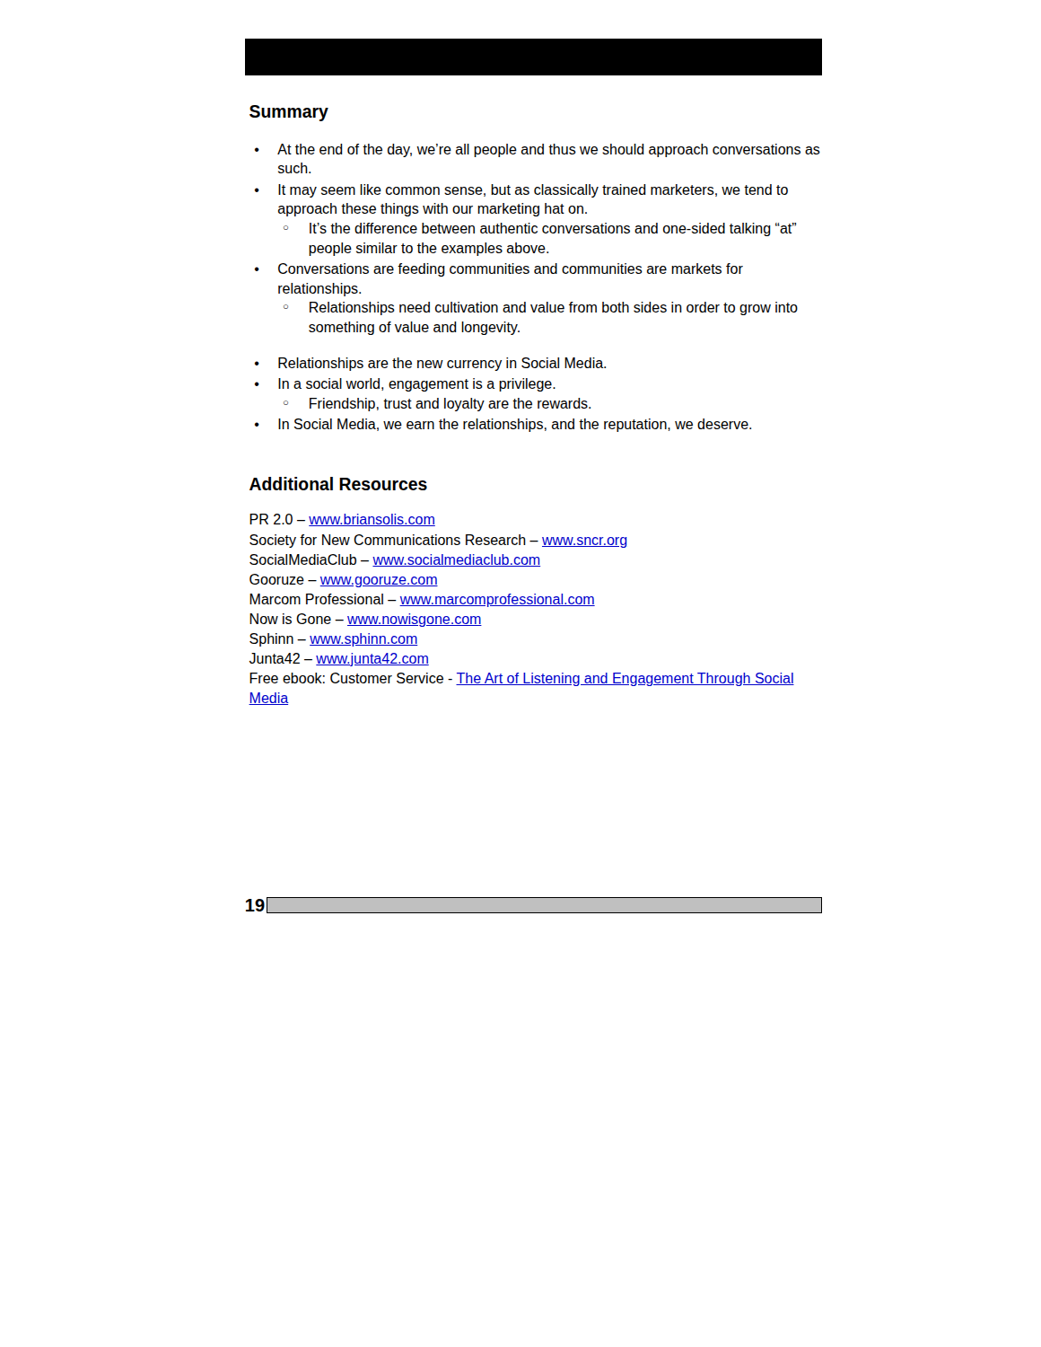Summary
At the end of the day, we’re all people and thus we should approach conversations as such.
It may seem like common sense, but as classically trained marketers, we tend to approach these things with our marketing hat on.
It’s the difference between authentic conversations and one-sided talking “at” people similar to the examples above.
Conversations are feeding communities and communities are markets for relationships.
Relationships need cultivation and value from both sides in order to grow into something of value and longevity.
Relationships are the new currency in Social Media.
In a social world, engagement is a privilege.
Friendship, trust and loyalty are the rewards.
In Social Media, we earn the relationships, and the reputation, we deserve.
Additional Resources
PR 2.0 – www.briansolis.com
Society for New Communications Research – www.sncr.org
SocialMediaClub – www.socialmediaclub.com
Gooruze – www.gooruze.com
Marcom Professional – www.marcomprofessional.com
Now is Gone – www.nowisgone.com
Sphinn – www.sphinn.com
Junta42 – www.junta42.com
Free ebook: Customer Service - The Art of Listening and Engagement Through Social Media
19